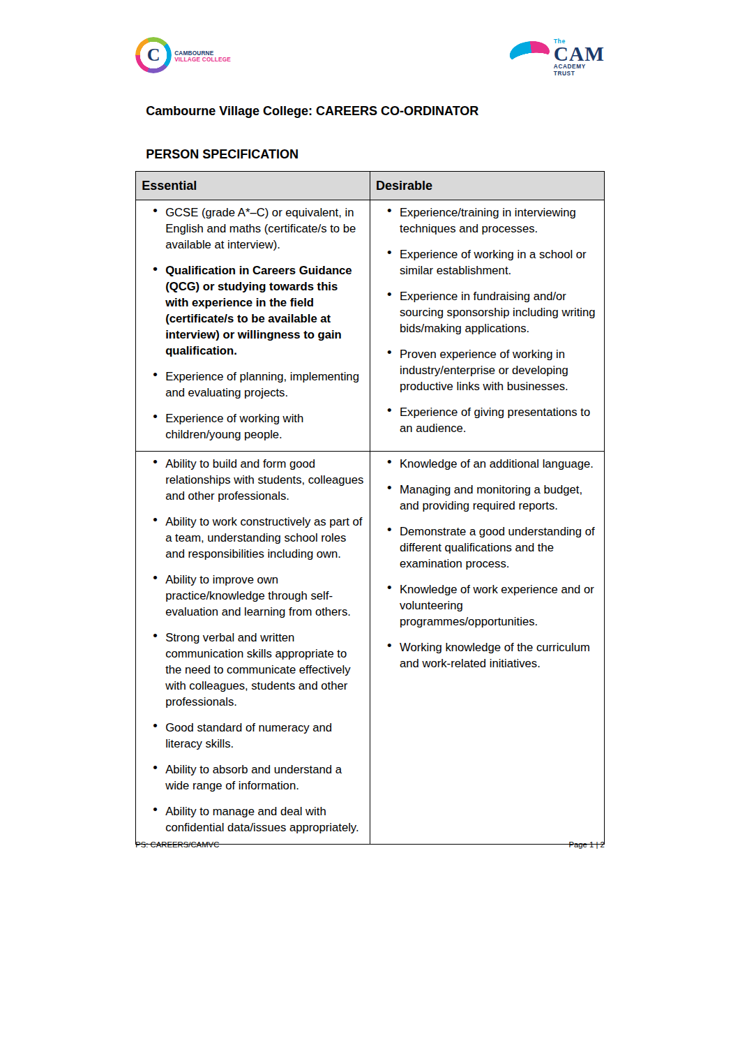C
Cambourne Village College
The
CAM
Academy
Trust
Cambourne Village College: CAREERS CO-ORDINATOR
PERSON SPECIFICATION
| Essential | Desirable |
| --- | --- |
| GCSE (grade A*–C) or equivalent, in English and maths (certificate/s to be available at interview). Qualification in Careers Guidance (QCG) or studying towards this with experience in the field (certificate/s to be available at interview) or willingness to gain qualification. Experience of planning, implementing and evaluating projects. Experience of working with children/young people. | Experience/training in interviewing techniques and processes. Experience of working in a school or similar establishment. Experience in fundraising and/or sourcing sponsorship including writing bids/making applications. Proven experience of working in industry/enterprise or developing productive links with businesses. Experience of giving presentations to an audience. |
| Ability to build and form good relationships with students, colleagues and other professionals. Ability to work constructively as part of a team, understanding school roles and responsibilities including own. Ability to improve own practice/knowledge through self-evaluation and learning from others. Strong verbal and written communication skills appropriate to the need to communicate effectively with colleagues, students and other professionals. Good standard of numeracy and literacy skills. Ability to absorb and understand a wide range of information. Ability to manage and deal with confidential data/issues appropriately. | Knowledge of an additional language. Managing and monitoring a budget, and providing required reports. Demonstrate a good understanding of different qualifications and the examination process. Knowledge of work experience and or volunteering programmes/opportunities. Working knowledge of the curriculum and work-related initiatives. |
PS: CAREERS/CAMVC
Page 1 | 2